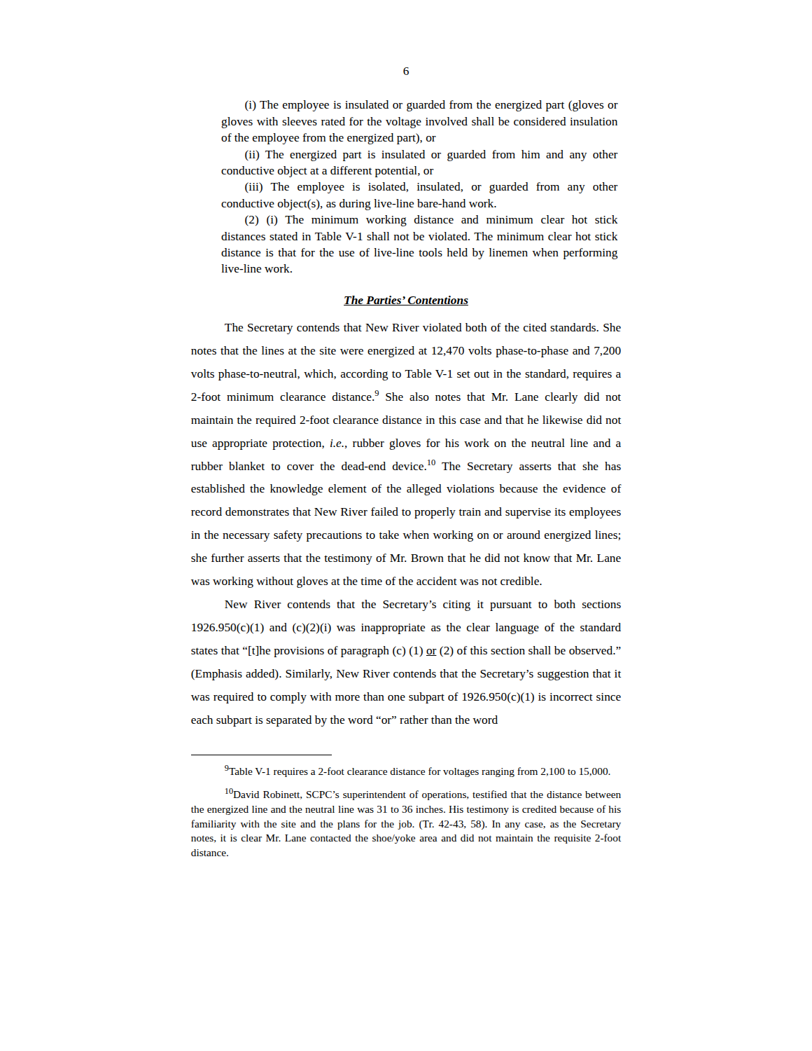6
(i) The employee is insulated or guarded from the energized part (gloves or gloves with sleeves rated for the voltage involved shall be considered insulation of the employee from the energized part), or
(ii) The energized part is insulated or guarded from him and any other conductive object at a different potential, or
(iii) The employee is isolated, insulated, or guarded from any other conductive object(s), as during live-line bare-hand work.
(2) (i) The minimum working distance and minimum clear hot stick distances stated in Table V-1 shall not be violated. The minimum clear hot stick distance is that for the use of live-line tools held by linemen when performing live-line work.
The Parties’ Contentions
The Secretary contends that New River violated both of the cited standards. She notes that the lines at the site were energized at 12,470 volts phase-to-phase and 7,200 volts phase-to-neutral, which, according to Table V-1 set out in the standard, requires a 2-foot minimum clearance distance.9 She also notes that Mr. Lane clearly did not maintain the required 2-foot clearance distance in this case and that he likewise did not use appropriate protection, i.e., rubber gloves for his work on the neutral line and a rubber blanket to cover the dead-end device.10 The Secretary asserts that she has established the knowledge element of the alleged violations because the evidence of record demonstrates that New River failed to properly train and supervise its employees in the necessary safety precautions to take when working on or around energized lines; she further asserts that the testimony of Mr. Brown that he did not know that Mr. Lane was working without gloves at the time of the accident was not credible.
New River contends that the Secretary’s citing it pursuant to both sections 1926.950(c)(1) and (c)(2)(i) was inappropriate as the clear language of the standard states that “[t]he provisions of paragraph (c) (1) or (2) of this section shall be observed.” (Emphasis added). Similarly, New River contends that the Secretary’s suggestion that it was required to comply with more than one subpart of 1926.950(c)(1) is incorrect since each subpart is separated by the word “or” rather than the word
9Table V-1 requires a 2-foot clearance distance for voltages ranging from 2,100 to 15,000.
10David Robinett, SCPC’s superintendent of operations, testified that the distance between the energized line and the neutral line was 31 to 36 inches. His testimony is credited because of his familiarity with the site and the plans for the job. (Tr. 42-43, 58). In any case, as the Secretary notes, it is clear Mr. Lane contacted the shoe/yoke area and did not maintain the requisite 2-foot distance.